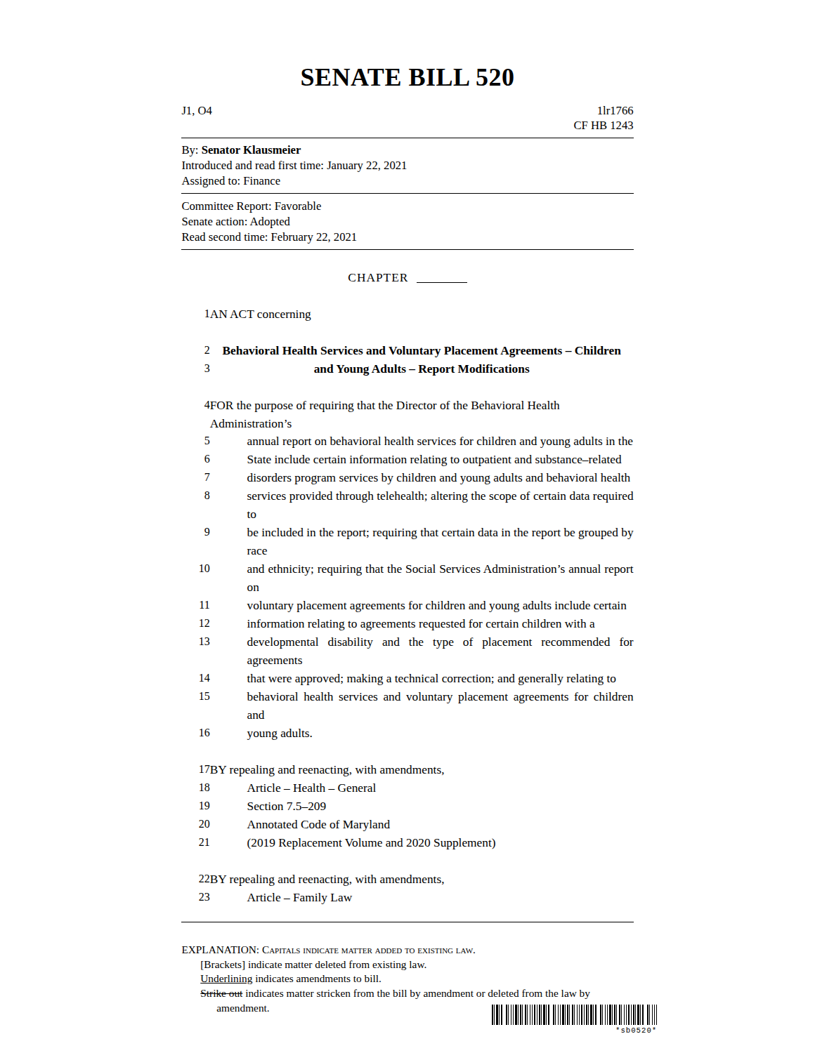SENATE BILL 520
J1, O4
1lr1766
CF HB 1243
By: Senator Klausmeier
Introduced and read first time: January 22, 2021
Assigned to: Finance
Committee Report: Favorable
Senate action: Adopted
Read second time: February 22, 2021
CHAPTER
| 1 | AN ACT concerning |
| 2 | Behavioral Health Services and Voluntary Placement Agreements – Children |
| 3 | and Young Adults – Report Modifications |
| 4 | FOR the purpose of requiring that the Director of the Behavioral Health Administration’s |
| 5 | annual report on behavioral health services for children and young adults in the |
| 6 | State include certain information relating to outpatient and substance–related |
| 7 | disorders program services by children and young adults and behavioral health |
| 8 | services provided through telehealth; altering the scope of certain data required to |
| 9 | be included in the report; requiring that certain data in the report be grouped by race |
| 10 | and ethnicity; requiring that the Social Services Administration’s annual report on |
| 11 | voluntary placement agreements for children and young adults include certain |
| 12 | information relating to agreements requested for certain children with a |
| 13 | developmental disability and the type of placement recommended for agreements |
| 14 | that were approved; making a technical correction; and generally relating to |
| 15 | behavioral health services and voluntary placement agreements for children and |
| 16 | young adults. |
| 17 | BY repealing and reenacting, with amendments, |
| 18 | Article – Health – General |
| 19 | Section 7.5–209 |
| 20 | Annotated Code of Maryland |
| 21 | (2019 Replacement Volume and 2020 Supplement) |
| 22 | BY repealing and reenacting, with amendments, |
| 23 | Article – Family Law |
EXPLANATION: Capitals indicate matter added to existing law.
[Brackets] indicate matter deleted from existing law. Underlining indicates amendments to bill. Strike out indicates matter stricken from the bill by amendment or deleted from the law by amendment.
*sb0520*